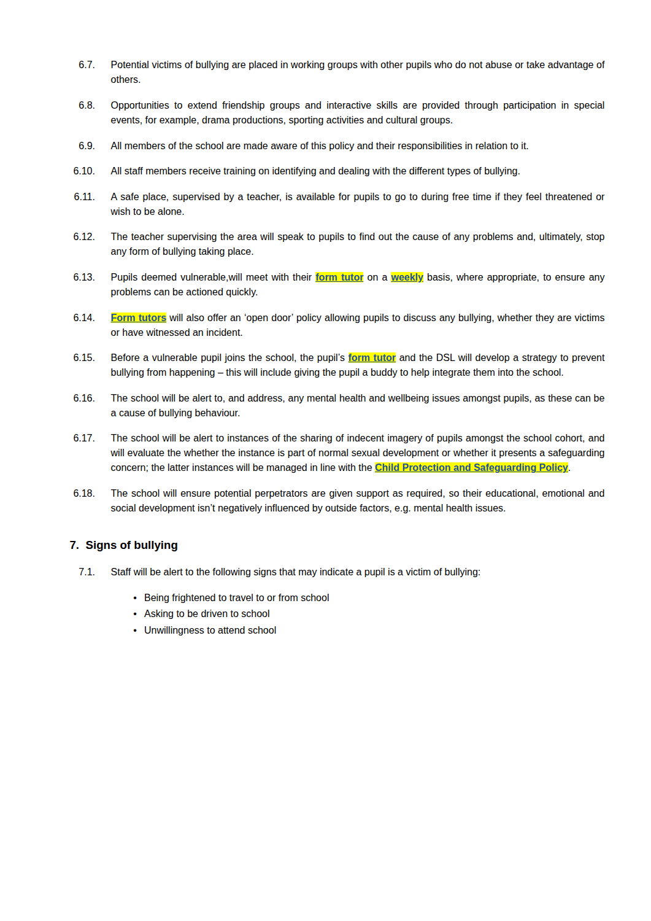6.7. Potential victims of bullying are placed in working groups with other pupils who do not abuse or take advantage of others.
6.8. Opportunities to extend friendship groups and interactive skills are provided through participation in special events, for example, drama productions, sporting activities and cultural groups.
6.9. All members of the school are made aware of this policy and their responsibilities in relation to it.
6.10. All staff members receive training on identifying and dealing with the different types of bullying.
6.11. A safe place, supervised by a teacher, is available for pupils to go to during free time if they feel threatened or wish to be alone.
6.12. The teacher supervising the area will speak to pupils to find out the cause of any problems and, ultimately, stop any form of bullying taking place.
6.13. Pupils deemed vulnerable,will meet with their form tutor on a weekly basis, where appropriate, to ensure any problems can be actioned quickly.
6.14. Form tutors will also offer an ‘open door’ policy allowing pupils to discuss any bullying, whether they are victims or have witnessed an incident.
6.15. Before a vulnerable pupil joins the school, the pupil’s form tutor and the DSL will develop a strategy to prevent bullying from happening – this will include giving the pupil a buddy to help integrate them into the school.
6.16. The school will be alert to, and address, any mental health and wellbeing issues amongst pupils, as these can be a cause of bullying behaviour.
6.17. The school will be alert to instances of the sharing of indecent imagery of pupils amongst the school cohort, and will evaluate the whether the instance is part of normal sexual development or whether it presents a safeguarding concern; the latter instances will be managed in line with the Child Protection and Safeguarding Policy.
6.18. The school will ensure potential perpetrators are given support as required, so their educational, emotional and social development isn’t negatively influenced by outside factors, e.g. mental health issues.
7. Signs of bullying
7.1. Staff will be alert to the following signs that may indicate a pupil is a victim of bullying:
Being frightened to travel to or from school
Asking to be driven to school
Unwillingness to attend school